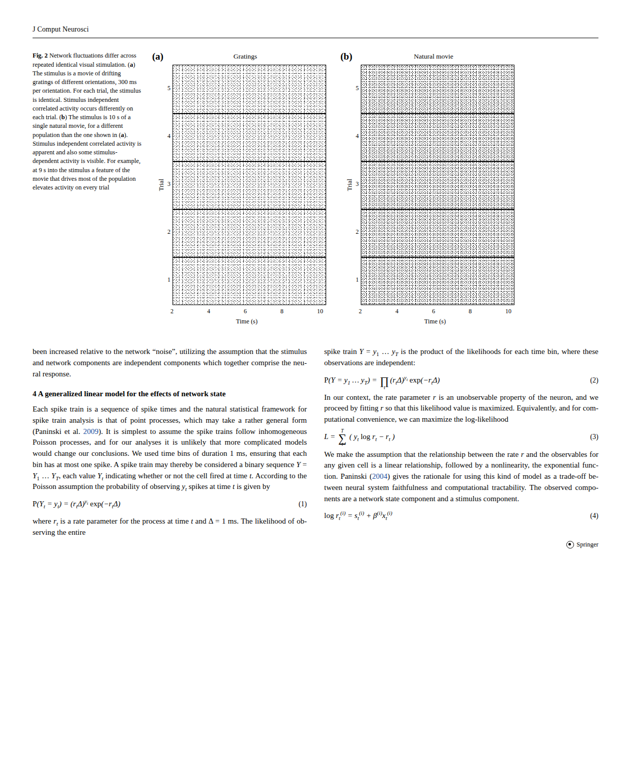J Comput Neurosci
Fig. 2 Network fluctuations differ across repeated identical visual stimulation. (a) The stimulus is a movie of drifting gratings of different orientations, 300 ms per orientation. For each trial, the stimulus is identical. Stimulus independent correlated activity occurs differently on each trial. (b) The stimulus is 10 s of a single natural movie, for a different population than the one shown in (a). Stimulus independent correlated activity is apparent and also some stimulus-dependent activity is visible. For example, at 9 s into the stimulus a feature of the movie that drives most of the population elevates activity on every trial
(a)
Gratings
Trial
54321
246810
Time (s)
(b)
Natural movie
Trial
54321
246810
Time (s)
been increased relative to the network “noise”, utilizing the assumption that the stimulus and network components are independent components which together comprise the neural response.
4 A generalized linear model for the effects of network state
Each spike train is a sequence of spike times and the natural statistical framework for spike train analysis is that of point processes, which may take a rather general form (Paninski et al. 2009). It is simplest to assume the spike trains follow inhomogeneous Poisson processes, and for our analyses it is unlikely that more complicated models would change our conclusions. We used time bins of duration 1 ms, ensuring that each bin has at most one spike. A spike train may thereby be considered a binary sequence Y = Y1 … YT, each value Yt indicating whether or not the cell fired at time t. According to the Poisson assumption the probability of observing yt spikes at time t is given by
P(Yt = yt) = (rt Δ)yt exp(−rt Δ) (1)
where rt is a rate parameter for the process at time t and Δ = 1 ms. The likelihood of observing the entire
spike train Y = y1 … yT is the product of the likelihoods for each time bin, where these observations are independent:
P(Y = y1 … yT) = ∏t(rt Δ)yt exp(−rt Δ) (2)
In our context, the rate parameter r is an unobservable property of the neuron, and we proceed by fitting r so that this likelihood value is maximized. Equivalently, and for computational convenience, we can maximize the log-likelihood
L = ∑Tt ( yt log rt − rt ) (3)
We make the assumption that the relationship between the rate r and the observables for any given cell is a linear relationship, followed by a nonlinearity, the exponential function. Paninski (2004) gives the rationale for using this kind of model as a trade-off between neural system faithfulness and computational tractability. The observed components are a network state component and a stimulus component.
log rt(i) = st(i) + β(i)xt(i) (4)
Springer